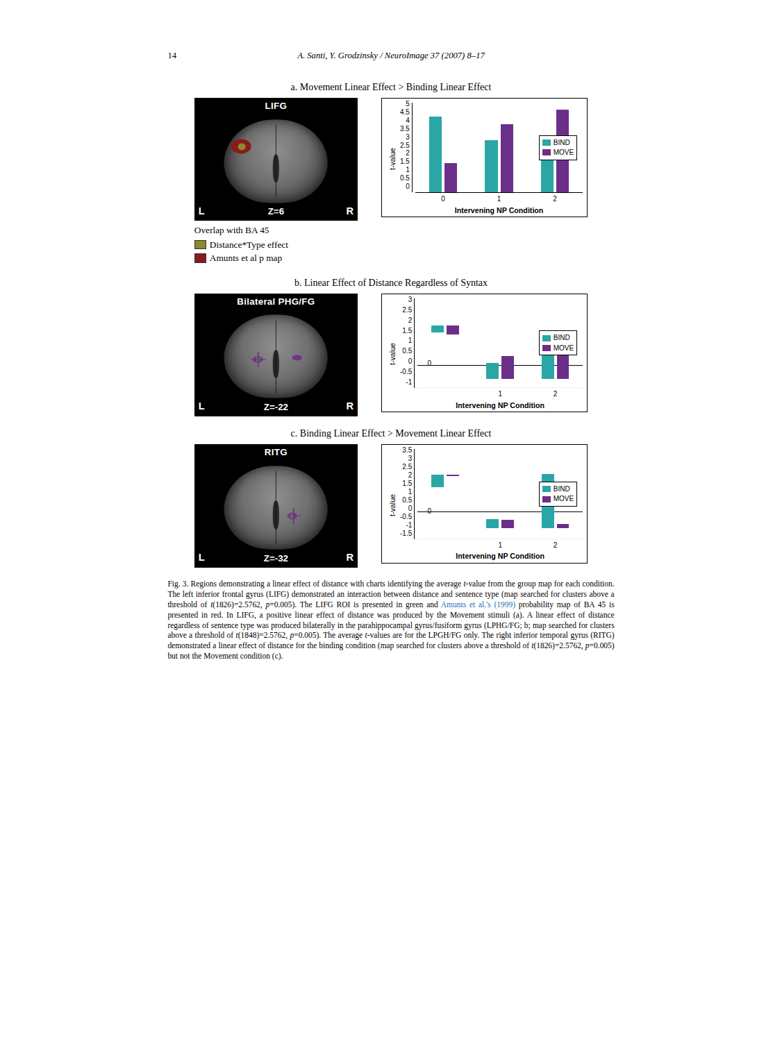14
A. Santi, Y. Grodzinsky / NeuroImage 37 (2007) 8–17
a. Movement Linear Effect > Binding Linear Effect
LIFG
L
Z=6
R
Overlap with BA 45
Distance*Type effect
Amunts et al p map
t-value
5 4.5 4 3.5 3 2.5 2 1.5 1 0.5 0
BIND
MOVE
012
Intervening NP Condition
b. Linear Effect of Distance Regardless of Syntax
Bilateral PHG/FG
L
Z=-22
R
t-value
3 2.5 2 1.5 1 0.5 0 -0.5 -1
BIND
MOVE
0
12
Intervening NP Condition
c. Binding Linear Effect > Movement Linear Effect
RITG
L
Z=-32
R
t-value
3.5 3 2.5 2 1.5 1 0.5 0 -0.5 -1 -1.5
BIND
MOVE
0
12
Intervening NP Condition
Fig. 3. Regions demonstrating a linear effect of distance with charts identifying the average t-value from the group map for each condition. The left inferior frontal gyrus (LIFG) demonstrated an interaction between distance and sentence type (map searched for clusters above a threshold of t(1826)=2.5762, p=0.005). The LIFG ROI is presented in green and Amunts et al.'s (1999) probability map of BA 45 is presented in red. In LIFG, a positive linear effect of distance was produced by the Movement stimuli (a). A linear effect of distance regardless of sentence type was produced bilaterally in the parahippocampal gyrus/fusiform gyrus (LPHG/FG; b; map searched for clusters above a threshold of t(1848)=2.5762, p=0.005). The average t-values are for the LPGH/FG only. The right inferior temporal gyrus (RITG) demonstrated a linear effect of distance for the binding condition (map searched for clusters above a threshold of t(1826)=2.5762, p=0.005) but not the Movement condition (c).